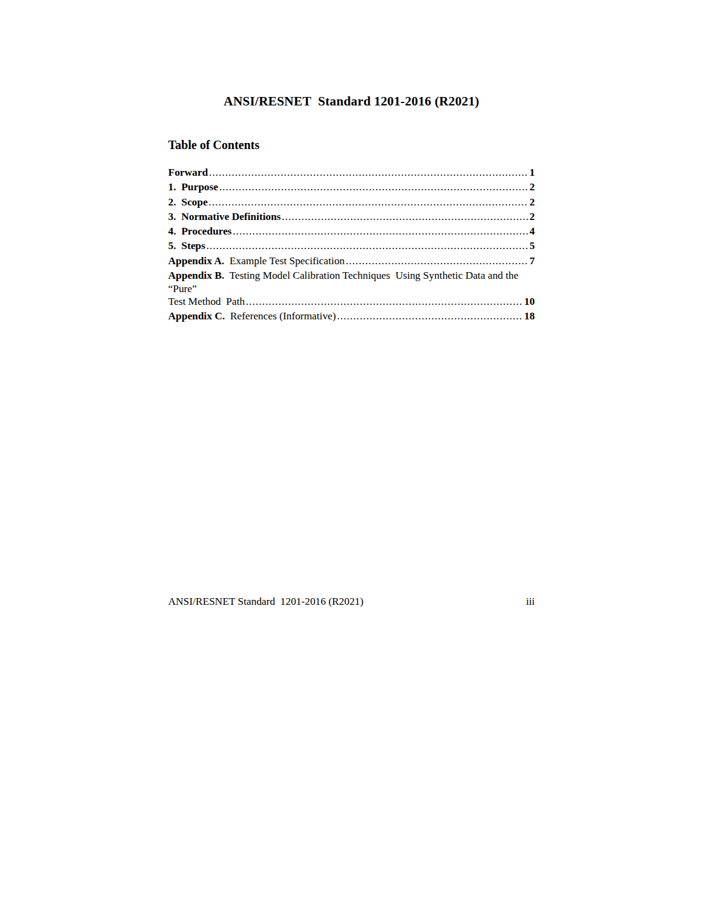ANSI/RESNET Standard 1201-2016 (R2021)
Table of Contents
Forward .................................................................................................................................. 1
1. Purpose ......................................................................................................................... 2
2. Scope ............................................................................................................................. 2
3. Normative Definitions ....................................................................................................... 2
4. Procedures ................................................................................................................. 4
5. Steps .............................................................................................................................. 5
Appendix A. Example Test Specification ............................................................................. 7
Appendix B. Testing Model Calibration Techniques Using Synthetic Data and the “Pure” Test Method Path ................................................................................................................. 10
Appendix C. References (Informative) ................................................................................ 18
ANSI/RESNET Standard 1201-2016 (R2021) iii